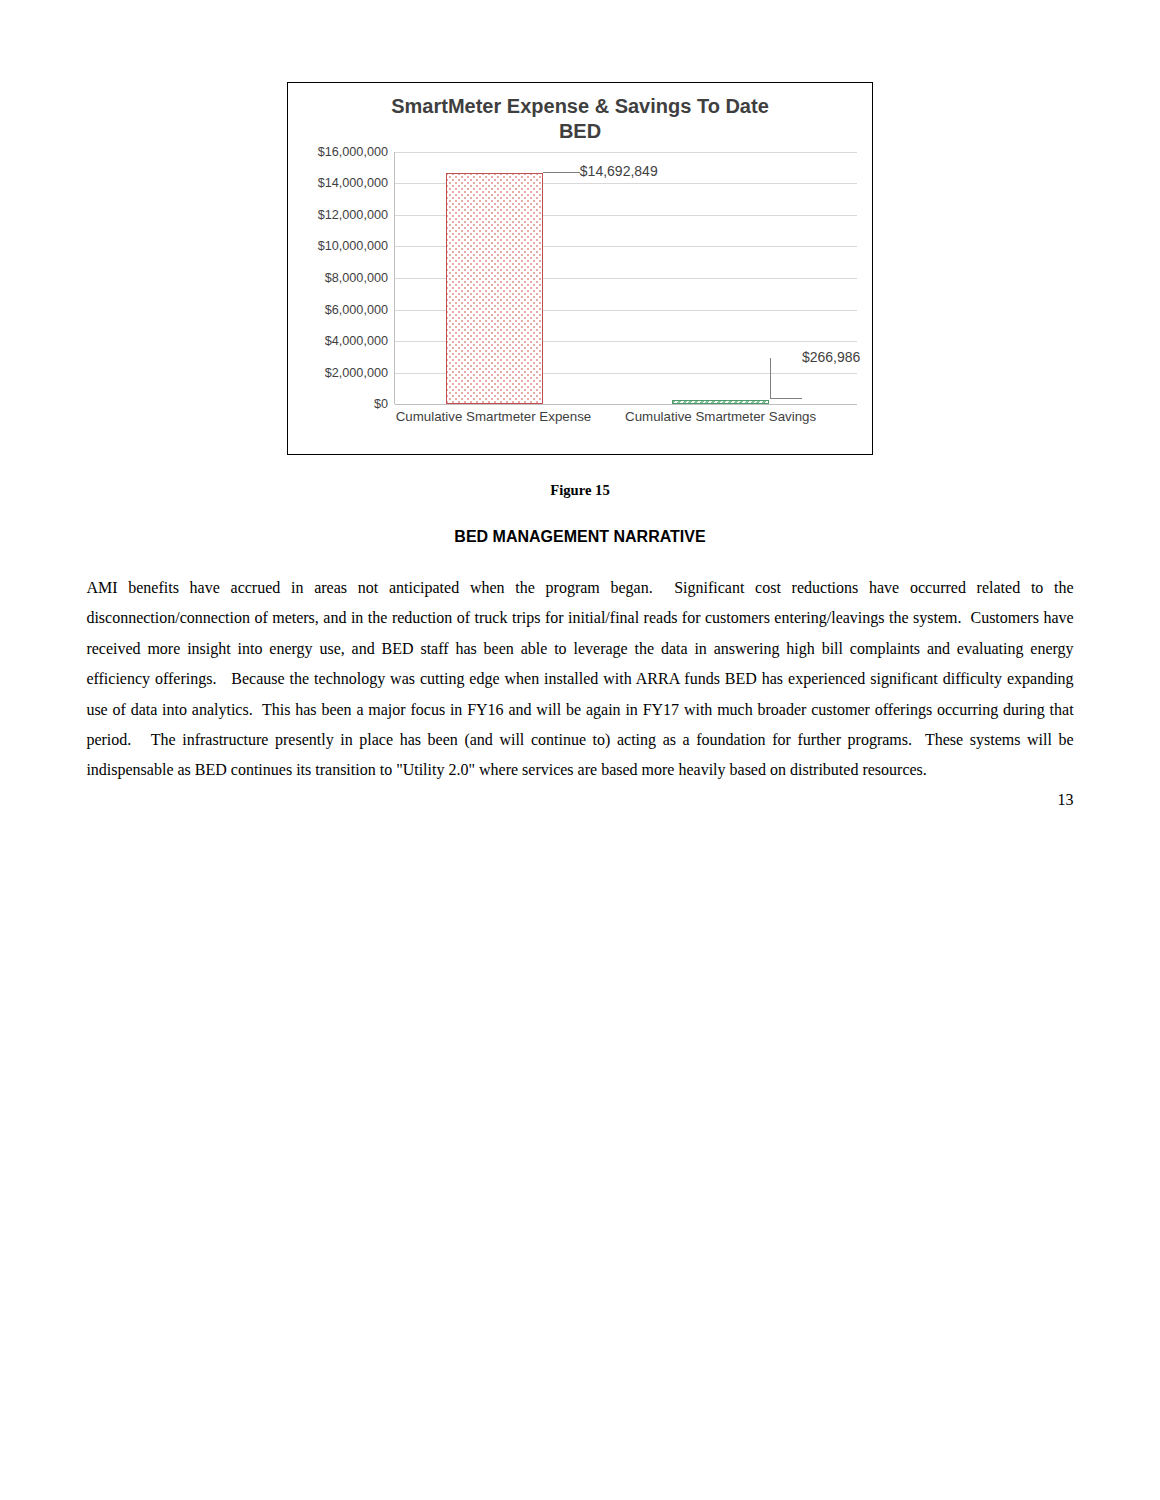SmartMeter Expense & Savings To Date
BED
$16,000,000
$14,000,000
$12,000,000
$10,000,000
$8,000,000
$6,000,000
$4,000,000
$2,000,000
$0
$14,692,849
$266,986
Cumulative Smartmeter Expense Cumulative Smartmeter Savings
Figure 15
BED MANAGEMENT NARRATIVE
AMI benefits have accrued in areas not anticipated when the program began. Significant cost reductions have occurred related to the disconnection/connection of meters, and in the reduction of truck trips for initial/final reads for customers entering/leavings the system. Customers have received more insight into energy use, and BED staff has been able to leverage the data in answering high bill complaints and evaluating energy efficiency offerings. Because the technology was cutting edge when installed with ARRA funds BED has experienced significant difficulty expanding use of data into analytics. This has been a major focus in FY16 and will be again in FY17 with much broader customer offerings occurring during that period. The infrastructure presently in place has been (and will continue to) acting as a foundation for further programs. These systems will be indispensable as BED continues its transition to "Utility 2.0" where services are based more heavily based on distributed resources.
13